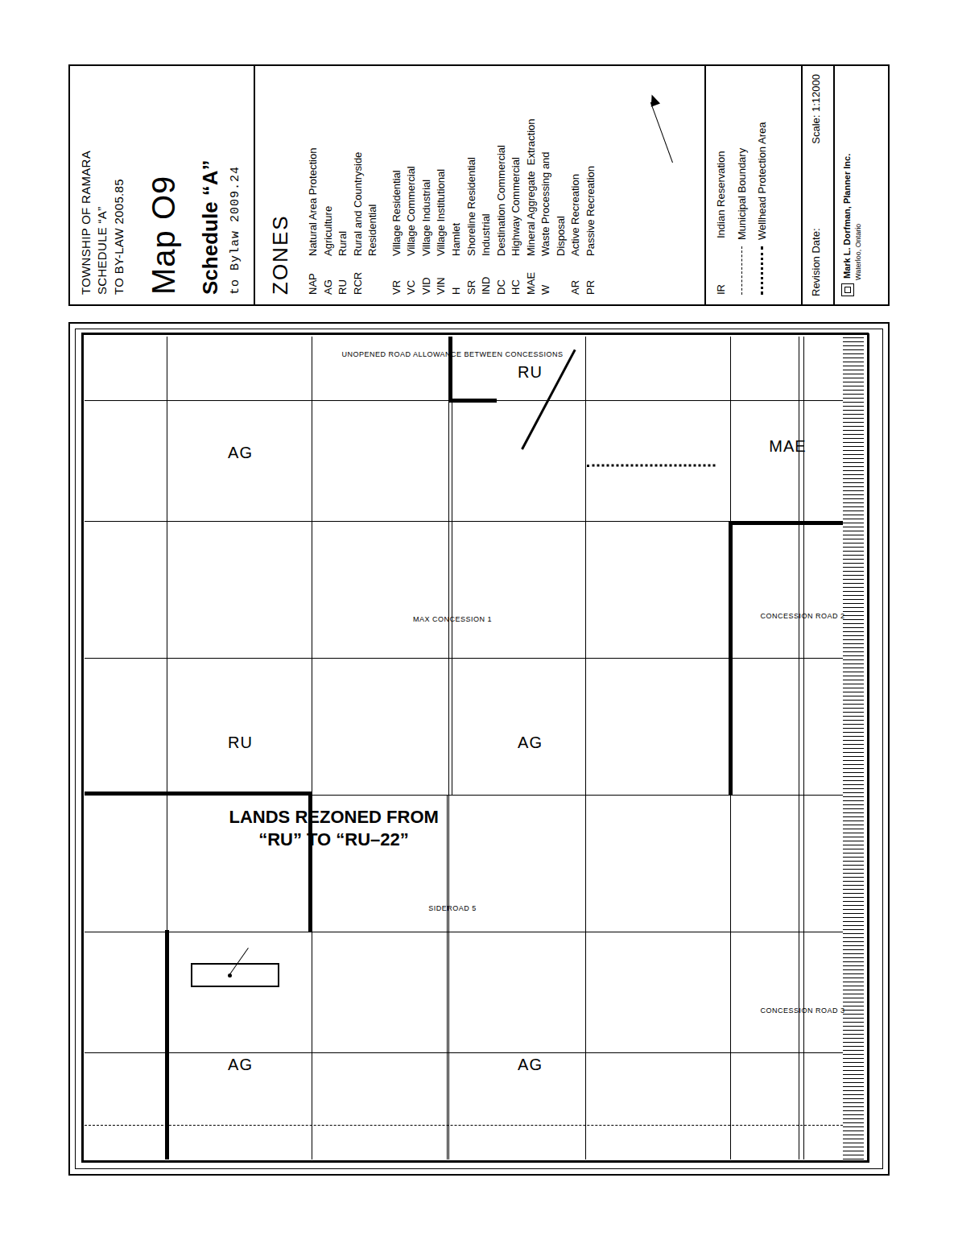LANDS REZONED FROM
“RU” TO “RU–22”
RU
AG
AG
AG
AG
RU
MAE
SIDEROAD 5
MAX CONCESSION 1
UNOPENED ROAD ALLOWANCE BETWEEN CONCESSIONS
CONCESSION ROAD 3
CONCESSION ROAD 2
TOWNSHIP OF RAMARA
SCHEDULE “A”
TO BY-LAW 2005.85
Map O9
Schedule “A”
to Bylaw 2009.24
ZONES
| NAP | Natural Area Protection |
| AG | Agriculture |
| RU | Rural |
| RCR | Rural and Countryside |
| | Residential |
| VR | Village Residential |
| VC | Village Commercial |
| VID | Village Industrial |
| VIN | Village Institutional |
| H | Hamlet |
| SR | Shoreline Residential |
| IND | Industrial |
| DC | Destination Commercial |
| HC | Highway Commercial |
| MAE | Mineral Aggregate Extraction |
| W | Waste Processing and |
| | Disposal |
| AR | Active Recreation |
| PR | Passive Recreation |
IR
Indian Reservation
Municipal Boundary
Wellhead Protection Area
Revision Date:
Scale: 1:12000
Mark L. Dorfman, Planner Inc.
Waterloo, Ontario